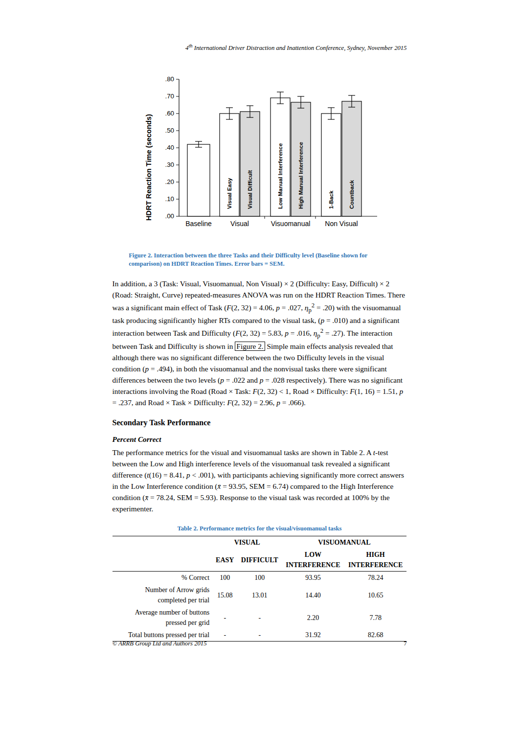4th International Driver Distraction and Inattention Conference, Sydney, November 2015
.00 .10 .20 .30 .40 .50 .60 .70 .80 HDRT Reaction Time (seconds) Visual Easy Visual Difficult Low Manual Interference High Manual Interference 1-Back Countback Baseline Visual Visuomanual Non Visual
Figure 2. Interaction between the three Tasks and their Difficulty level (Baseline shown for comparison) on HDRT Reaction Times. Error bars = SEM.
In addition, a 3 (Task: Visual, Visuomanual, Non Visual) × 2 (Difficulty: Easy, Difficult) × 2 (Road: Straight, Curve) repeated-measures ANOVA was run on the HDRT Reaction Times. There was a significant main effect of Task (F(2, 32) = 4.06, p = .027, ηp2 = .20) with the visuomanual task producing significantly higher RTs compared to the visual task, (p = .010) and a significant interaction between Task and Difficulty (F(2, 32) = 5.83, p = .016, ηp2 = .27). The interaction between Task and Difficulty is shown in Figure 2. Simple main effects analysis revealed that although there was no significant difference between the two Difficulty levels in the visual condition (p = .494), in both the visuomanual and the nonvisual tasks there were significant differences between the two levels (p = .022 and p = .028 respectively). There was no significant interactions involving the Road (Road × Task: F(2, 32) < 1, Road × Difficulty: F(1, 16) = 1.51, p = .237, and Road × Task × Difficulty: F(2, 32) = 2.96, p = .066).
Secondary Task Performance
Percent Correct
The performance metrics for the visual and visuomanual tasks are shown in Table 2. A t-test between the Low and High interference levels of the visuomanual task revealed a significant difference (t(16) = 8.41, p < .001), with participants achieving significantly more correct answers in the Low Interference condition (x̄ = 93.95, SEM = 6.74) compared to the High Interference condition (x̄ = 78.24, SEM = 5.93). Response to the visual task was recorded at 100% by the experimenter.
Table 2. Performance metrics for the visual/visuomanual tasks
| | VISUAL | VISUOMANUAL |
| --- | --- | --- |
| | EASY | DIFFICULT | LOW INTERFERENCE | HIGH INTERFERENCE |
| % Correct | 100 | 100 | 93.95 | 78.24 |
| Number of Arrow grids completed per trial | 15.08 | 13.01 | 14.40 | 10.65 |
| Average number of buttons pressed per grid | - | - | 2.20 | 7.78 |
| Total buttons pressed per trial | - | - | 31.92 | 82.68 |
© ARRB Group Ltd and Authors 2015 7